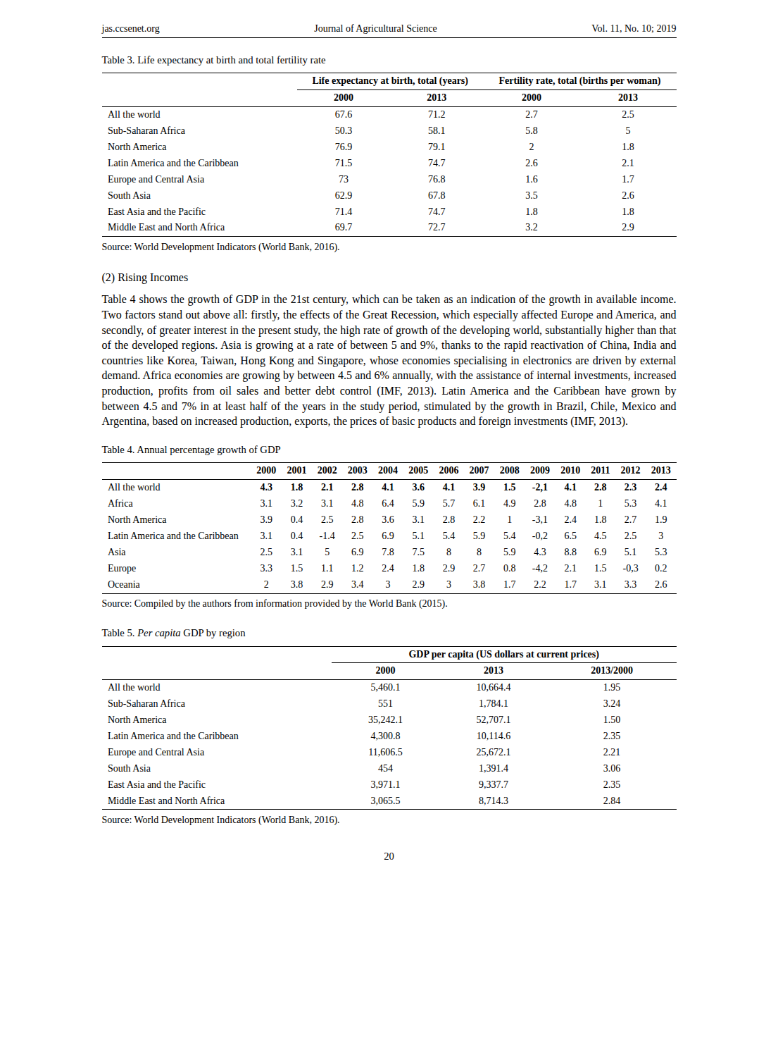jas.ccsenet.org
Journal of Agricultural Science
Vol. 11, No. 10; 2019
Table 3. Life expectancy at birth and total fertility rate
| | Life expectancy at birth, total (years) | Fertility rate, total (births per woman) |
| --- | --- | --- |
| | 2000 | 2013 | 2000 | 2013 |
| All the world | 67.6 | 71.2 | 2.7 | 2.5 |
| Sub-Saharan Africa | 50.3 | 58.1 | 5.8 | 5 |
| North America | 76.9 | 79.1 | 2 | 1.8 |
| Latin America and the Caribbean | 71.5 | 74.7 | 2.6 | 2.1 |
| Europe and Central Asia | 73 | 76.8 | 1.6 | 1.7 |
| South Asia | 62.9 | 67.8 | 3.5 | 2.6 |
| East Asia and the Pacific | 71.4 | 74.7 | 1.8 | 1.8 |
| Middle East and North Africa | 69.7 | 72.7 | 3.2 | 2.9 |
Source: World Development Indicators (World Bank, 2016).
(2) Rising Incomes
Table 4 shows the growth of GDP in the 21st century, which can be taken as an indication of the growth in available income. Two factors stand out above all: firstly, the effects of the Great Recession, which especially affected Europe and America, and secondly, of greater interest in the present study, the high rate of growth of the developing world, substantially higher than that of the developed regions. Asia is growing at a rate of between 5 and 9%, thanks to the rapid reactivation of China, India and countries like Korea, Taiwan, Hong Kong and Singapore, whose economies specialising in electronics are driven by external demand. Africa economies are growing by between 4.5 and 6% annually, with the assistance of internal investments, increased production, profits from oil sales and better debt control (IMF, 2013). Latin America and the Caribbean have grown by between 4.5 and 7% in at least half of the years in the study period, stimulated by the growth in Brazil, Chile, Mexico and Argentina, based on increased production, exports, the prices of basic products and foreign investments (IMF, 2013).
Table 4. Annual percentage growth of GDP
| | 2000 | 2001 | 2002 | 2003 | 2004 | 2005 | 2006 | 2007 | 2008 | 2009 | 2010 | 2011 | 2012 | 2013 |
| --- | --- | --- | --- | --- | --- | --- | --- | --- | --- | --- | --- | --- | --- | --- |
| All the world | 4.3 | 1.8 | 2.1 | 2.8 | 4.1 | 3.6 | 4.1 | 3.9 | 1.5 | -2,1 | 4.1 | 2.8 | 2.3 | 2.4 |
| Africa | 3.1 | 3.2 | 3.1 | 4.8 | 6.4 | 5.9 | 5.7 | 6.1 | 4.9 | 2.8 | 4.8 | 1 | 5.3 | 4.1 |
| North America | 3.9 | 0.4 | 2.5 | 2.8 | 3.6 | 3.1 | 2.8 | 2.2 | 1 | -3,1 | 2.4 | 1.8 | 2.7 | 1.9 |
| Latin America and the Caribbean | 3.1 | 0.4 | -1.4 | 2.5 | 6.9 | 5.1 | 5.4 | 5.9 | 5.4 | -0,2 | 6.5 | 4.5 | 2.5 | 3 |
| Asia | 2.5 | 3.1 | 5 | 6.9 | 7.8 | 7.5 | 8 | 8 | 5.9 | 4.3 | 8.8 | 6.9 | 5.1 | 5.3 |
| Europe | 3.3 | 1.5 | 1.1 | 1.2 | 2.4 | 1.8 | 2.9 | 2.7 | 0.8 | -4,2 | 2.1 | 1.5 | -0,3 | 0.2 |
| Oceania | 2 | 3.8 | 2.9 | 3.4 | 3 | 2.9 | 3 | 3.8 | 1.7 | 2.2 | 1.7 | 3.1 | 3.3 | 2.6 |
Source: Compiled by the authors from information provided by the World Bank (2015).
Table 5. Per capita GDP by region
| | GDP per capita (US dollars at current prices) |
| --- | --- |
| | 2000 | 2013 | 2013/2000 |
| All the world | 5,460.1 | 10,664.4 | 1.95 |
| Sub-Saharan Africa | 551 | 1,784.1 | 3.24 |
| North America | 35,242.1 | 52,707.1 | 1.50 |
| Latin America and the Caribbean | 4,300.8 | 10,114.6 | 2.35 |
| Europe and Central Asia | 11,606.5 | 25,672.1 | 2.21 |
| South Asia | 454 | 1,391.4 | 3.06 |
| East Asia and the Pacific | 3,971.1 | 9,337.7 | 2.35 |
| Middle East and North Africa | 3,065.5 | 8,714.3 | 2.84 |
Source: World Development Indicators (World Bank, 2016).
20